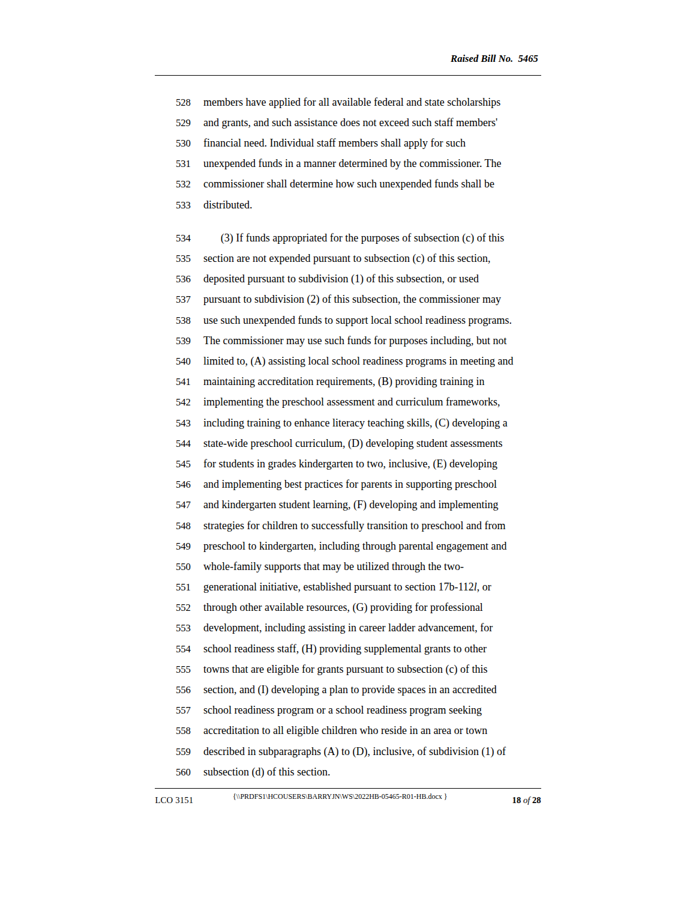Raised Bill No. 5465
528 members have applied for all available federal and state scholarships
529 and grants, and such assistance does not exceed such staff members'
530 financial need. Individual staff members shall apply for such
531 unexpended funds in a manner determined by the commissioner. The
532 commissioner shall determine how such unexpended funds shall be
533 distributed.
534 (3) If funds appropriated for the purposes of subsection (c) of this
535 section are not expended pursuant to subsection (c) of this section,
536 deposited pursuant to subdivision (1) of this subsection, or used
537 pursuant to subdivision (2) of this subsection, the commissioner may
538 use such unexpended funds to support local school readiness programs.
539 The commissioner may use such funds for purposes including, but not
540 limited to, (A) assisting local school readiness programs in meeting and
541 maintaining accreditation requirements, (B) providing training in
542 implementing the preschool assessment and curriculum frameworks,
543 including training to enhance literacy teaching skills, (C) developing a
544 state-wide preschool curriculum, (D) developing student assessments
545 for students in grades kindergarten to two, inclusive, (E) developing
546 and implementing best practices for parents in supporting preschool
547 and kindergarten student learning, (F) developing and implementing
548 strategies for children to successfully transition to preschool and from
549 preschool to kindergarten, including through parental engagement and
550 whole-family supports that may be utilized through the two-
551 generational initiative, established pursuant to section 17b-112l, or
552 through other available resources, (G) providing for professional
553 development, including assisting in career ladder advancement, for
554 school readiness staff, (H) providing supplemental grants to other
555 towns that are eligible for grants pursuant to subsection (c) of this
556 section, and (I) developing a plan to provide spaces in an accredited
557 school readiness program or a school readiness program seeking
558 accreditation to all eligible children who reside in an area or town
559 described in subparagraphs (A) to (D), inclusive, of subdivision (1) of
560 subsection (d) of this section.
LCO 3151
{\\PRDFS1\HCOUSERS\BARRYJN\WS\2022HB-05465-R01-HB.docx }
18 of 28